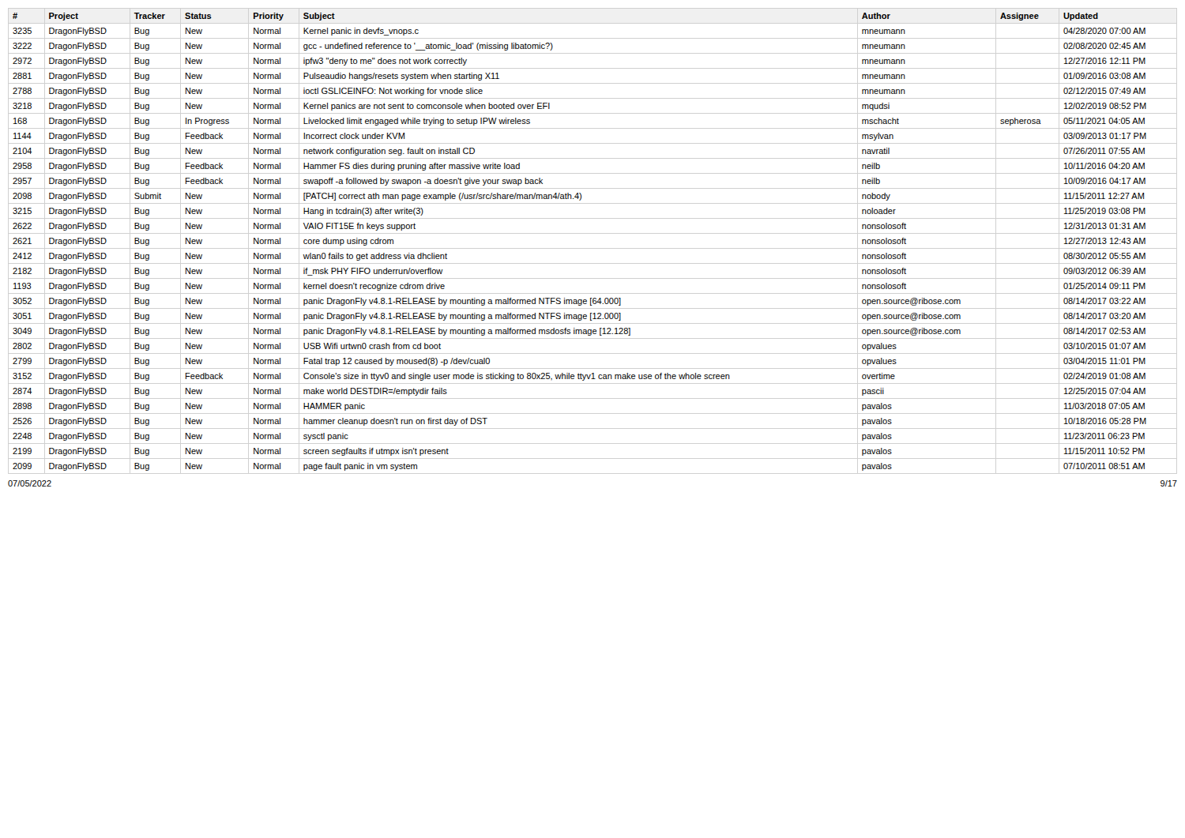| # | Project | Tracker | Status | Priority | Subject | Author | Assignee | Updated |
| --- | --- | --- | --- | --- | --- | --- | --- | --- |
| 3235 | DragonFlyBSD | Bug | New | Normal | Kernel panic in devfs_vnops.c | mneumann | | 04/28/2020 07:00 AM |
| 3222 | DragonFlyBSD | Bug | New | Normal | gcc - undefined reference to '__atomic_load' (missing libatomic?) | mneumann | | 02/08/2020 02:45 AM |
| 2972 | DragonFlyBSD | Bug | New | Normal | ipfw3 "deny to me" does not work correctly | mneumann | | 12/27/2016 12:11 PM |
| 2881 | DragonFlyBSD | Bug | New | Normal | Pulseaudio hangs/resets system when starting X11 | mneumann | | 01/09/2016 03:08 AM |
| 2788 | DragonFlyBSD | Bug | New | Normal | ioctl GSLICEINFO: Not working for vnode slice | mneumann | | 02/12/2015 07:49 AM |
| 3218 | DragonFlyBSD | Bug | New | Normal | Kernel panics are not sent to comconsole when booted over EFI | mqudsi | | 12/02/2019 08:52 PM |
| 168 | DragonFlyBSD | Bug | In Progress | Normal | Livelocked limit engaged while trying to setup IPW wireless | mschacht | sepherosa | 05/11/2021 04:05 AM |
| 1144 | DragonFlyBSD | Bug | Feedback | Normal | Incorrect clock under KVM | msylvan | | 03/09/2013 01:17 PM |
| 2104 | DragonFlyBSD | Bug | New | Normal | network configuration seg. fault on install CD | navratil | | 07/26/2011 07:55 AM |
| 2958 | DragonFlyBSD | Bug | Feedback | Normal | Hammer FS dies during pruning after massive write load | neilb | | 10/11/2016 04:20 AM |
| 2957 | DragonFlyBSD | Bug | Feedback | Normal | swapoff -a followed by swapon -a doesn't give your swap back | neilb | | 10/09/2016 04:17 AM |
| 2098 | DragonFlyBSD | Submit | New | Normal | [PATCH] correct ath man page example (/usr/src/share/man/man4/ath.4) | nobody | | 11/15/2011 12:27 AM |
| 3215 | DragonFlyBSD | Bug | New | Normal | Hang in tcdrain(3) after write(3) | noloader | | 11/25/2019 03:08 PM |
| 2622 | DragonFlyBSD | Bug | New | Normal | VAIO FIT15E fn keys support | nonsolosoft | | 12/31/2013 01:31 AM |
| 2621 | DragonFlyBSD | Bug | New | Normal | core dump using cdrom | nonsolosoft | | 12/27/2013 12:43 AM |
| 2412 | DragonFlyBSD | Bug | New | Normal | wlan0 fails to get address via dhclient | nonsolosoft | | 08/30/2012 05:55 AM |
| 2182 | DragonFlyBSD | Bug | New | Normal | if_msk PHY FIFO underrun/overflow | nonsolosoft | | 09/03/2012 06:39 AM |
| 1193 | DragonFlyBSD | Bug | New | Normal | kernel doesn't recognize cdrom drive | nonsolosoft | | 01/25/2014 09:11 PM |
| 3052 | DragonFlyBSD | Bug | New | Normal | panic DragonFly v4.8.1-RELEASE by mounting a malformed NTFS image [64.000] | open.source@ribose.com | | 08/14/2017 03:22 AM |
| 3051 | DragonFlyBSD | Bug | New | Normal | panic DragonFly v4.8.1-RELEASE by mounting a malformed NTFS image [12.000] | open.source@ribose.com | | 08/14/2017 03:20 AM |
| 3049 | DragonFlyBSD | Bug | New | Normal | panic DragonFly v4.8.1-RELEASE by mounting a malformed msdosfs image [12.128] | open.source@ribose.com | | 08/14/2017 02:53 AM |
| 2802 | DragonFlyBSD | Bug | New | Normal | USB Wifi urtwn0 crash from cd boot | opvalues | | 03/10/2015 01:07 AM |
| 2799 | DragonFlyBSD | Bug | New | Normal | Fatal trap 12 caused by moused(8) -p /dev/cual0 | opvalues | | 03/04/2015 11:01 PM |
| 3152 | DragonFlyBSD | Bug | Feedback | Normal | Console's size in ttyv0 and single user mode is sticking to 80x25, while ttyv1 can make use of the whole screen | overtime | | 02/24/2019 01:08 AM |
| 2874 | DragonFlyBSD | Bug | New | Normal | make world DESTDIR=/emptydir fails | pascii | | 12/25/2015 07:04 AM |
| 2898 | DragonFlyBSD | Bug | New | Normal | HAMMER panic | pavalos | | 11/03/2018 07:05 AM |
| 2526 | DragonFlyBSD | Bug | New | Normal | hammer cleanup doesn't run on first day of DST | pavalos | | 10/18/2016 05:28 PM |
| 2248 | DragonFlyBSD | Bug | New | Normal | sysctl panic | pavalos | | 11/23/2011 06:23 PM |
| 2199 | DragonFlyBSD | Bug | New | Normal | screen segfaults if utmpx isn't present | pavalos | | 11/15/2011 10:52 PM |
| 2099 | DragonFlyBSD | Bug | New | Normal | page fault panic in vm system | pavalos | | 07/10/2011 08:51 AM |
07/05/2022 9/17